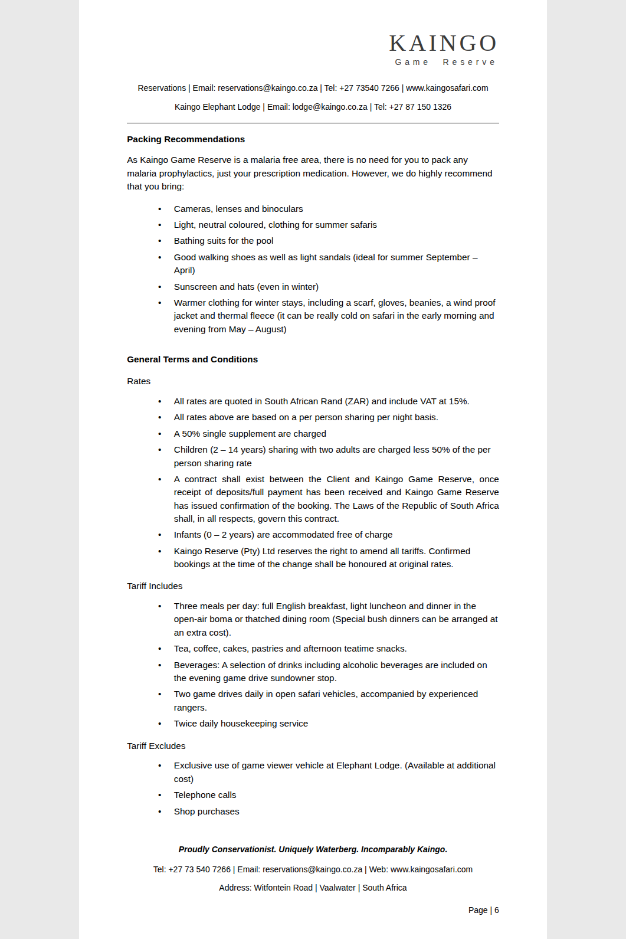KAINGO
Game Reserve
Reservations | Email: reservations@kaingo.co.za | Tel: +27 73540 7266 | www.kaingosafari.com
Kaingo Elephant Lodge | Email: lodge@kaingo.co.za | Tel: +27 87 150 1326
Packing Recommendations
As Kaingo Game Reserve is a malaria free area, there is no need for you to pack any malaria prophylactics, just your prescription medication. However, we do highly recommend that you bring:
Cameras, lenses and binoculars
Light, neutral coloured, clothing for summer safaris
Bathing suits for the pool
Good walking shoes as well as light sandals (ideal for summer September – April)
Sunscreen and hats (even in winter)
Warmer clothing for winter stays, including a scarf, gloves, beanies, a wind proof jacket and thermal fleece (it can be really cold on safari in the early morning and evening from May – August)
General Terms and Conditions
Rates
All rates are quoted in South African Rand (ZAR) and include VAT at 15%.
All rates above are based on a per person sharing per night basis.
A 50% single supplement are charged
Children (2 – 14 years) sharing with two adults are charged less 50% of the per person sharing rate
A contract shall exist between the Client and Kaingo Game Reserve, once receipt of deposits/full payment has been received and Kaingo Game Reserve has issued confirmation of the booking. The Laws of the Republic of South Africa shall, in all respects, govern this contract.
Infants (0 – 2 years) are accommodated free of charge
Kaingo Reserve (Pty) Ltd reserves the right to amend all tariffs. Confirmed bookings at the time of the change shall be honoured at original rates.
Tariff Includes
Three meals per day: full English breakfast, light luncheon and dinner in the open-air boma or thatched dining room (Special bush dinners can be arranged at an extra cost).
Tea, coffee, cakes, pastries and afternoon teatime snacks.
Beverages: A selection of drinks including alcoholic beverages are included on the evening game drive sundowner stop.
Two game drives daily in open safari vehicles, accompanied by experienced rangers.
Twice daily housekeeping service
Tariff Excludes
Exclusive use of game viewer vehicle at Elephant Lodge. (Available at additional cost)
Telephone calls
Shop purchases
Proudly Conservationist. Uniquely Waterberg. Incomparably Kaingo.
Tel: +27 73 540 7266 | Email: reservations@kaingo.co.za | Web: www.kaingosafari.com
Address: Witfontein Road | Vaalwater | South Africa
Page | 6